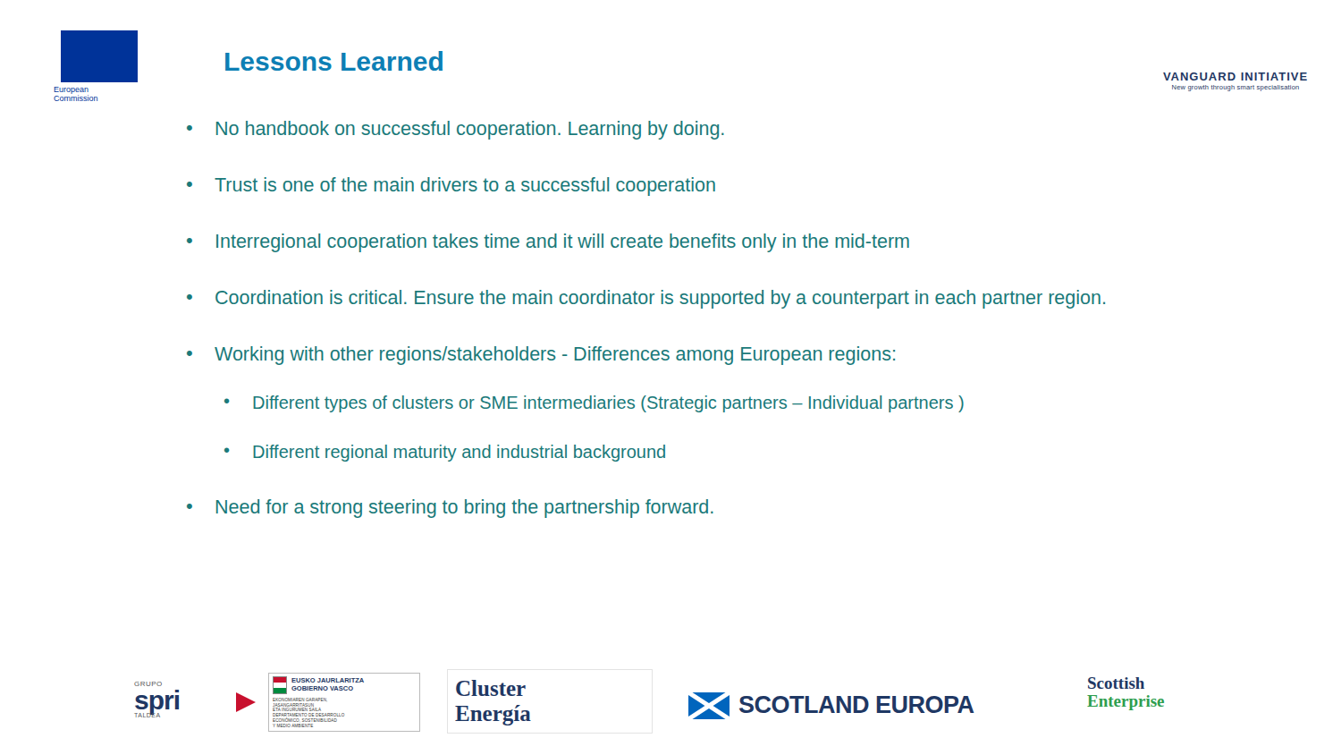European
Commission
VANGUARD INITIATIVE
New growth through smart specialisation
Lessons Learned
No handbook on successful cooperation. Learning by doing.
Trust is one of the main drivers to a successful cooperation
Interregional cooperation takes time and it will create benefits only in the mid-term
Coordination is critical. Ensure the main coordinator is supported by a counterpart in each partner region.
Working with other regions/stakeholders - Differences among European regions:
Different types of clusters or SME intermediaries (Strategic partners – Individual partners )
Different regional maturity and industrial background
Need for a strong steering to bring the partnership forward.
GRUPO
spri
TALDEA
EUSKO JAURLARITZA
GOBIERNO VASCO
EKONOMIAREN GARAPEN,
JASANGARRITASUN
ETA INGURUMEN SAILA
DEPARTAMENTO DE DESARROLLO
ECONÓMICO, SOSTENIBILIDAD
Y MEDIO AMBIENTE
Cluster Energía
SCOTLAND EUROPA
Scottish
Enterprise